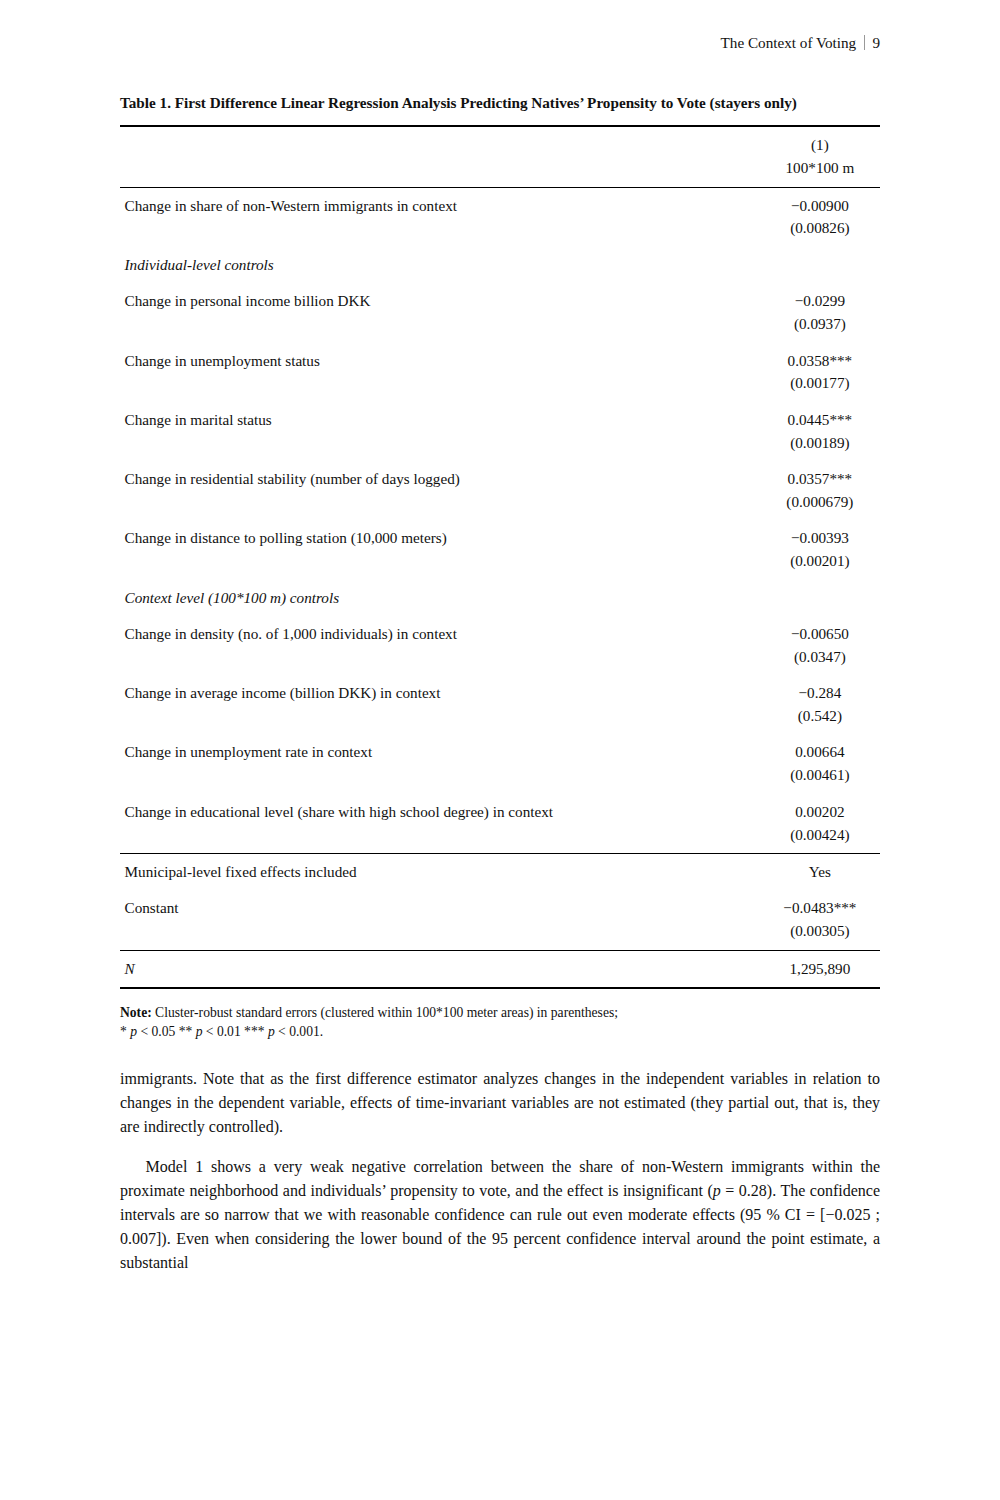The Context of Voting 9
Table 1. First Difference Linear Regression Analysis Predicting Natives’ Propensity to Vote (stayers only)
| | (1) 100*100 m |
| --- | --- |
| Change in share of non-Western immigrants in context | −0.00900 (0.00826) |
| Individual-level controls | |
| Change in personal income billion DKK | −0.0299 (0.0937) |
| Change in unemployment status | 0.0358*** (0.00177) |
| Change in marital status | 0.0445*** (0.00189) |
| Change in residential stability (number of days logged) | 0.0357*** (0.000679) |
| Change in distance to polling station (10,000 meters) | −0.00393 (0.00201) |
| Context level (100*100 m) controls | |
| Change in density (no. of 1,000 individuals) in context | −0.00650 (0.0347) |
| Change in average income (billion DKK) in context | −0.284 (0.542) |
| Change in unemployment rate in context | 0.00664 (0.00461) |
| Change in educational level (share with high school degree) in context | 0.00202 (0.00424) |
| Municipal-level fixed effects included | Yes |
| Constant | −0.0483*** (0.00305) |
| N | 1,295,890 |
Note: Cluster-robust standard errors (clustered within 100*100 meter areas) in parentheses;
* p < 0.05 ** p < 0.01 *** p < 0.001.
immigrants. Note that as the first difference estimator analyzes changes in the independent variables in relation to changes in the dependent variable, effects of time-invariant variables are not estimated (they partial out, that is, they are indirectly controlled).
Model 1 shows a very weak negative correlation between the share of non-Western immigrants within the proximate neighborhood and individuals’ propensity to vote, and the effect is insignificant (p = 0.28). The confidence intervals are so narrow that we with reasonable confidence can rule out even moderate effects (95 % CI = [−0.025 ; 0.007]). Even when considering the lower bound of the 95 percent confidence interval around the point estimate, a substantial